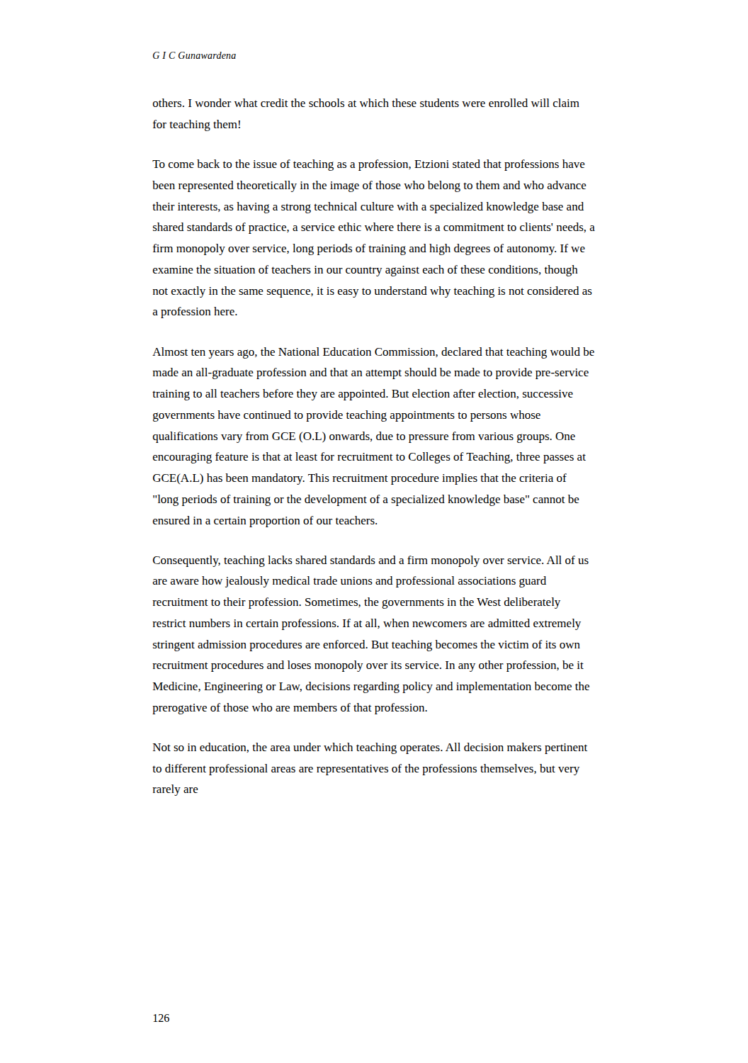G I C Gunawardena
others. I wonder what credit the schools at which these students were enrolled will claim for teaching them!
To come back to the issue of teaching as a profession, Etzioni stated that professions have been represented theoretically in the image of those who belong to them and who advance their interests, as having a strong technical culture with a specialized knowledge base and shared standards of practice, a service ethic where there is a commitment to clients' needs, a firm monopoly over service, long periods of training and high degrees of autonomy. If we examine the situation of teachers in our country against each of these conditions, though not exactly in the same sequence, it is easy to understand why teaching is not considered as a profession here.
Almost ten years ago, the National Education Commission, declared that teaching would be made an all-graduate profession and that an attempt should be made to provide pre-service training to all teachers before they are appointed. But election after election, successive governments have continued to provide teaching appointments to persons whose qualifications vary from GCE (O.L) onwards, due to pressure from various groups. One encouraging feature is that at least for recruitment to Colleges of Teaching, three passes at GCE(A.L) has been mandatory. This recruitment procedure implies that the criteria of "long periods of training or the development of a specialized knowledge base" cannot be ensured in a certain proportion of our teachers.
Consequently, teaching lacks shared standards and a firm monopoly over service. All of us are aware how jealously medical trade unions and professional associations guard recruitment to their profession. Sometimes, the governments in the West deliberately restrict numbers in certain professions. If at all, when newcomers are admitted extremely stringent admission procedures are enforced. But teaching becomes the victim of its own recruitment procedures and loses monopoly over its service. In any other profession, be it Medicine, Engineering or Law, decisions regarding policy and implementation become the prerogative of those who are members of that profession.
Not so in education, the area under which teaching operates. All decision makers pertinent to different professional areas are representatives of the professions themselves, but very rarely are
126